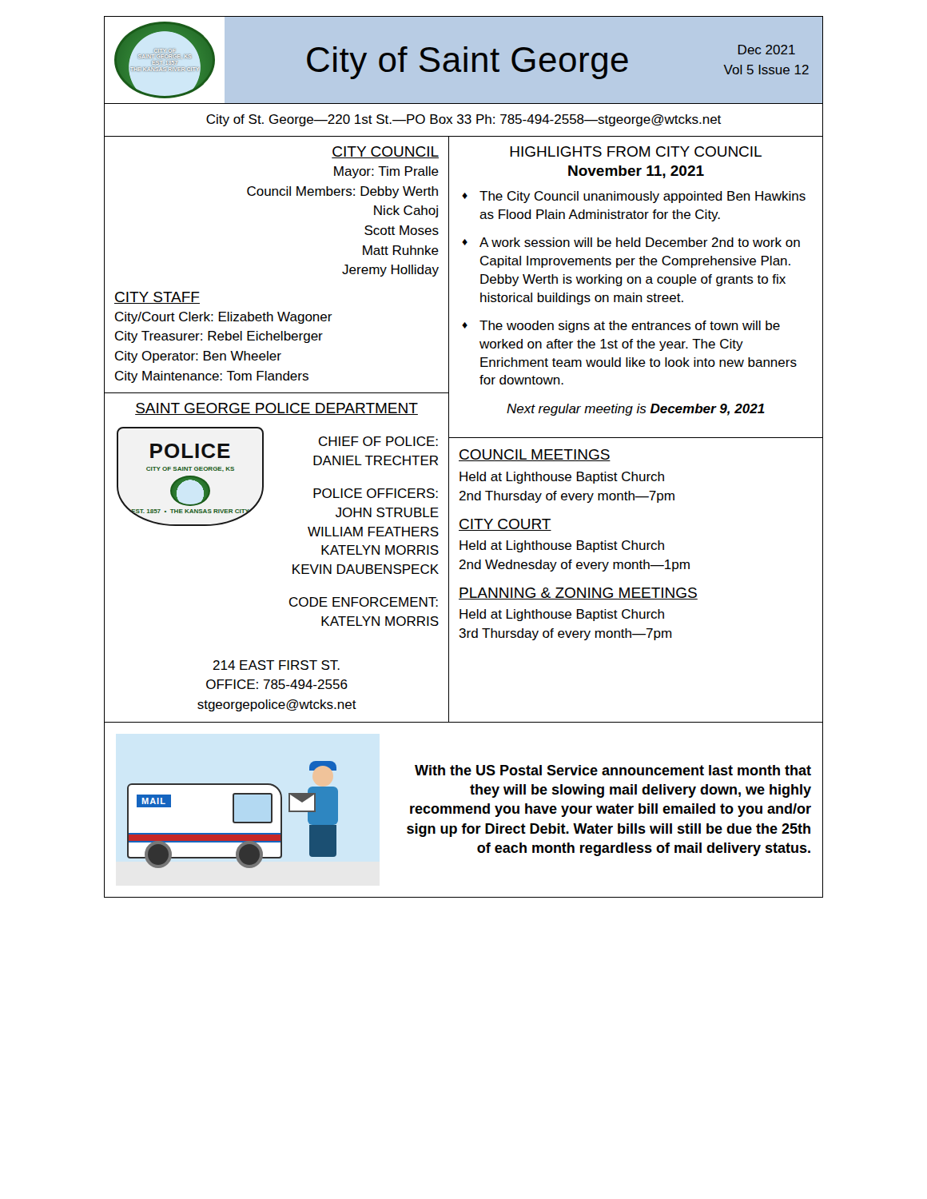CITY OF
SAINT GEORGE, KS
EST. 1857
THE KANSAS RIVER CITY
City of Saint George
Dec 2021
Vol 5 Issue 12
City of St. George—220 1st St.—PO Box 33 Ph: 785-494-2558—stgeorge@wtcks.net
CITY COUNCIL
Mayor: Tim Pralle
Council Members: Debby Werth
Nick Cahoj
Scott Moses
Matt Ruhnke
Jeremy Holliday
CITY STAFF
City/Court Clerk: Elizabeth Wagoner
City Treasurer: Rebel Eichelberger
City Operator: Ben Wheeler
City Maintenance: Tom Flanders
SAINT GEORGE POLICE DEPARTMENT
POLICE
CITY OF SAINT GEORGE, KS
EST. 1857 • THE KANSAS RIVER CITY
CHIEF OF POLICE:
Daniel Trechter
POLICE OFFICERS:
John Struble
William Feathers
Katelyn Morris
Kevin Daubenspeck
CODE ENFORCEMENT:
Katelyn Morris
214 EAST FIRST ST.
OFFICE: 785-494-2556
stgeorgepolice@wtcks.net
HIGHLIGHTS FROM CITY COUNCIL
November 11, 2021
The City Council unanimously appointed Ben Hawkins as Flood Plain Administrator for the City.
A work session will be held December 2nd to work on Capital Improvements per the Comprehensive Plan. Debby Werth is working on a couple of grants to fix historical buildings on main street.
The wooden signs at the entrances of town will be worked on after the 1st of the year. The City Enrichment team would like to look into new banners for downtown.
Next regular meeting is December 9, 2021
COUNCIL MEETINGS
Held at Lighthouse Baptist Church
2nd Thursday of every month—7pm
CITY COURT
Held at Lighthouse Baptist Church
2nd Wednesday of every month—1pm
PLANNING & ZONING MEETINGS
Held at Lighthouse Baptist Church
3rd Thursday of every month—7pm
MAIL
With the US Postal Service announcement last month that they will be slowing mail delivery down, we highly recommend you have your water bill emailed to you and/or sign up for Direct Debit. Water bills will still be due the 25th of each month regardless of mail delivery status.